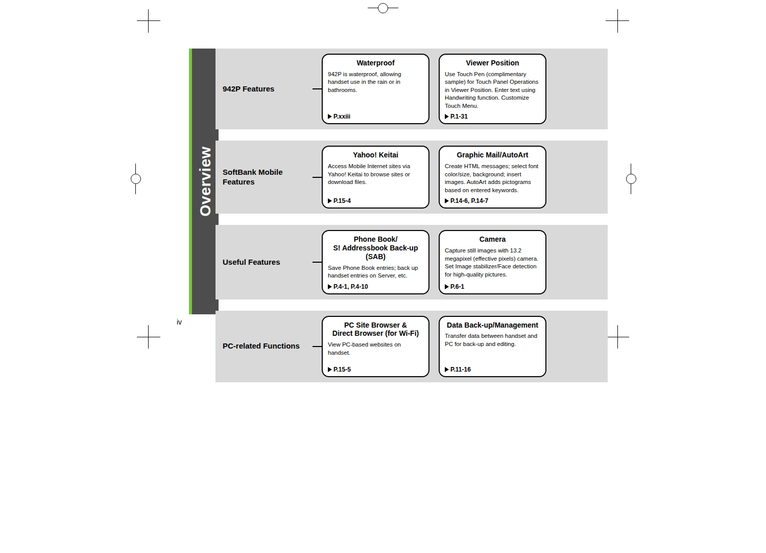Overview
942P Features
Waterproof
942P is waterproof, allowing handset use in the rain or in bathrooms.
P.xxiii
Viewer Position
Use Touch Pen (complimentary sample) for Touch Panel Operations in Viewer Position. Enter text using Handwriting function. Customize Touch Menu.
P.1-31
SoftBank Mobile Features
Yahoo! Keitai
Access Mobile Internet sites via Yahoo! Keitai to browse sites or download files.
P.15-4
Graphic Mail/AutoArt
Create HTML messages; select font color/size, background; insert images. AutoArt adds pictograms based on entered keywords.
P.14-6, P.14-7
Useful Features
Phone Book/
S! Addressbook Back-up (SAB)
Save Phone Book entries; back up handset entries on Server, etc.
P.4-1, P.4-10
Camera
Capture still images with 13.2 megapixel (effective pixels) camera.
Set Image stabilizer/Face detection for high-quality pictures.
P.6-1
PC-related Functions
PC Site Browser &
Direct Browser (for Wi-Fi)
View PC-based websites on handset.
P.15-5
Data Back-up/Management
Transfer data between handset and PC for back-up and editing.
P.11-16
iv